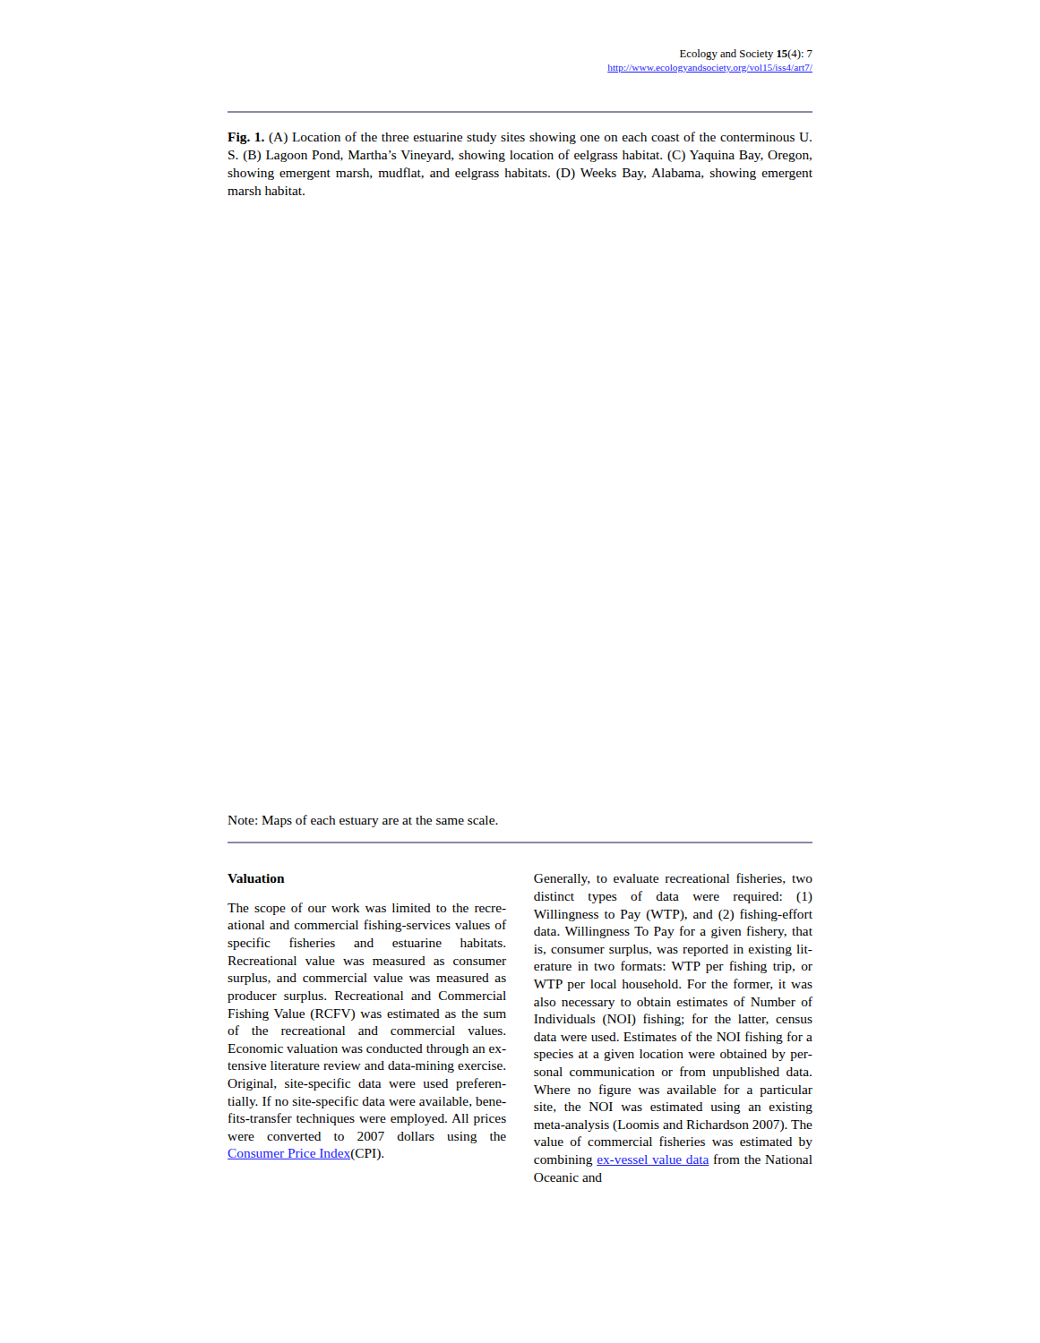Ecology and Society 15(4): 7
http://www.ecologyandsociety.org/vol15/iss4/art7/
Fig. 1. (A) Location of the three estuarine study sites showing one on each coast of the conterminous U. S. (B) Lagoon Pond, Martha’s Vineyard, showing location of eelgrass habitat. (C) Yaquina Bay, Oregon, showing emergent marsh, mudflat, and eelgrass habitats. (D) Weeks Bay, Alabama, showing emergent marsh habitat.
Note: Maps of each estuary are at the same scale.
Valuation
The scope of our work was limited to the recreational and commercial fishing-services values of specific fisheries and estuarine habitats. Recreational value was measured as consumer surplus, and commercial value was measured as producer surplus. Recreational and Commercial Fishing Value (RCFV) was estimated as the sum of the recreational and commercial values. Economic valuation was conducted through an extensive literature review and data-mining exercise. Original, site-specific data were used preferentially. If no site-specific data were available, benefits-transfer techniques were employed. All prices were converted to 2007 dollars using the Consumer Price Index(CPI).
Generally, to evaluate recreational fisheries, two distinct types of data were required: (1) Willingness to Pay (WTP), and (2) fishing-effort data. Willingness To Pay for a given fishery, that is, consumer surplus, was reported in existing literature in two formats: WTP per fishing trip, or WTP per local household. For the former, it was also necessary to obtain estimates of Number of Individuals (NOI) fishing; for the latter, census data were used. Estimates of the NOI fishing for a species at a given location were obtained by personal communication or from unpublished data. Where no figure was available for a particular site, the NOI was estimated using an existing meta-analysis (Loomis and Richardson 2007). The value of commercial fisheries was estimated by combining ex-vessel value data from the National Oceanic and